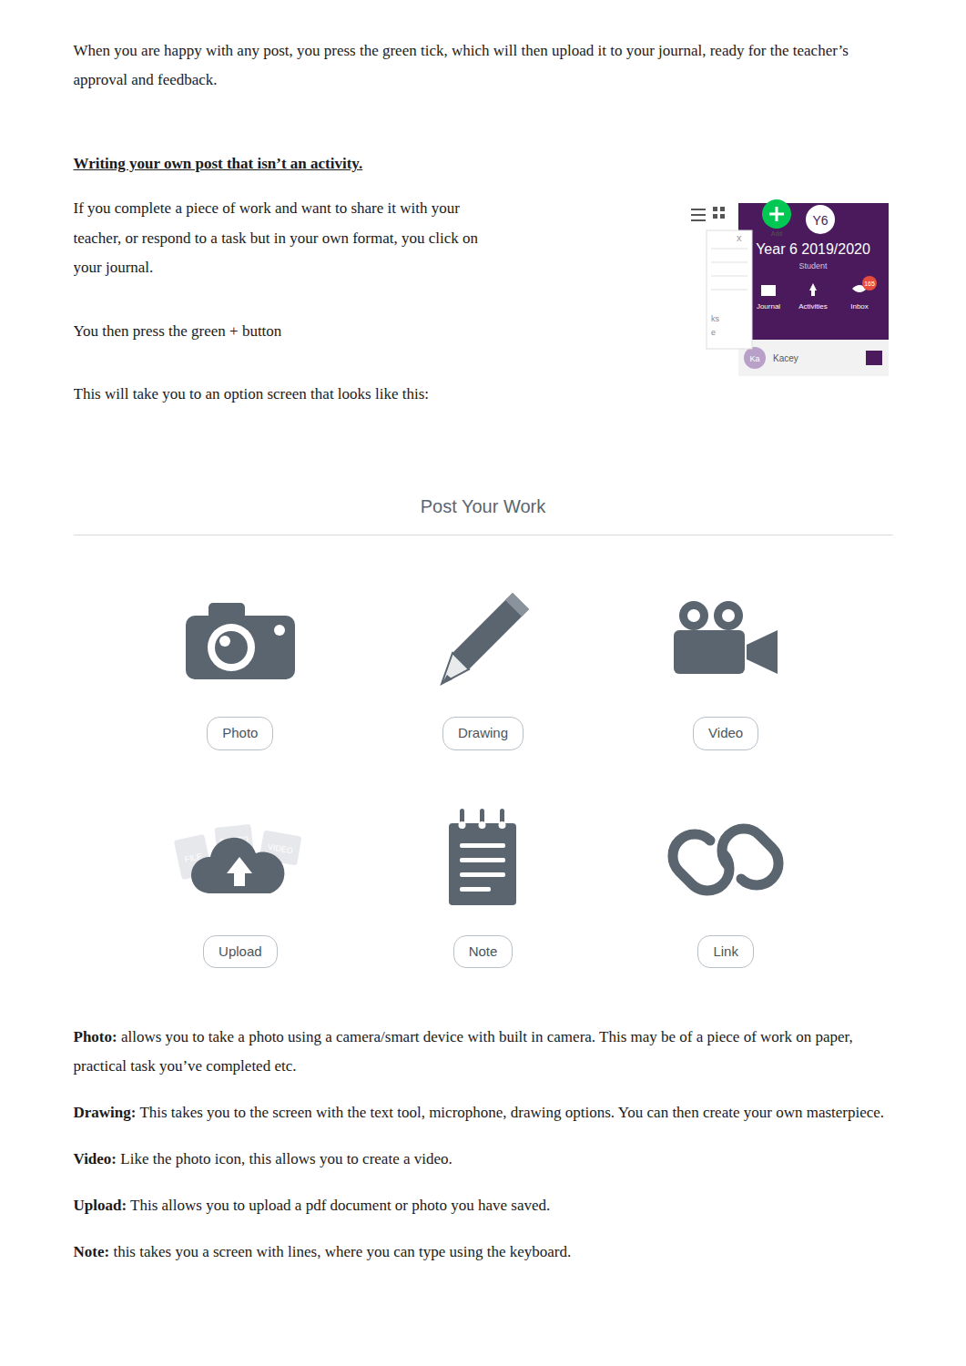When you are happy with any post, you press the green tick, which will then upload it to your journal, ready for the teacher’s approval and feedback.
Writing your own post that isn’t an activity.
If you complete a piece of work and want to share it with your teacher, or respond to a task but in your own format, you click on your journal.
You then press the green + button
This will take you to an option screen that looks like this:
Post Your Work
Photo
Drawing
Video
FILE PHOTO VIDEO
Upload
Note
Link
Photo: allows you to take a photo using a camera/smart device with built in camera. This may be of a piece of work on paper, practical task you’ve completed etc.
Drawing: This takes you to the screen with the text tool, microphone, drawing options. You can then create your own masterpiece.
Video: Like the photo icon, this allows you to create a video.
Upload: This allows you to upload a pdf document or photo you have saved.
Note: this takes you a screen with lines, where you can type using the keyboard.